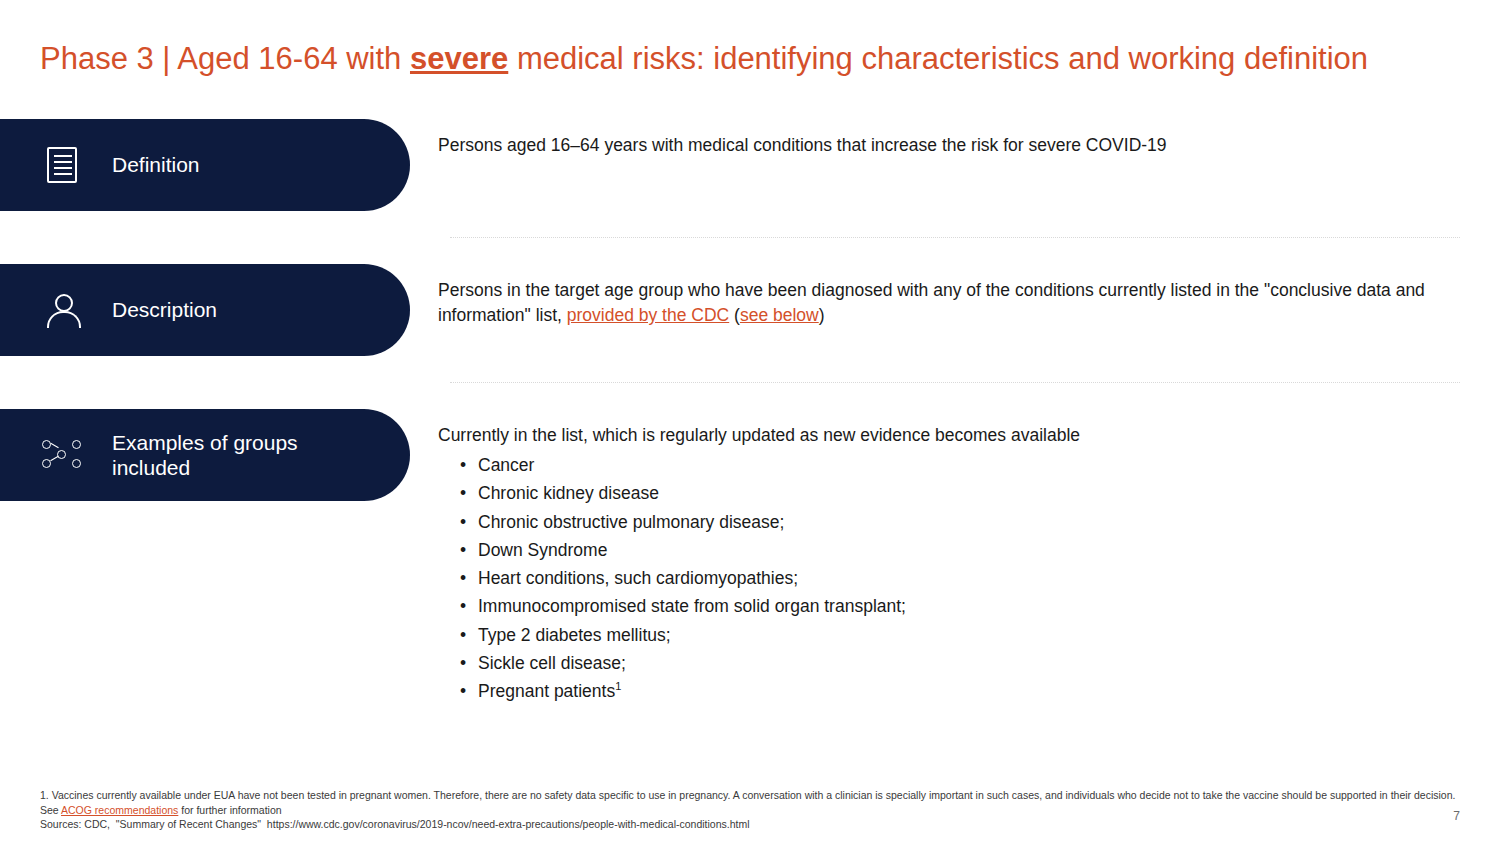Phase 3 | Aged 16-64 with severe medical risks: identifying characteristics and working definition
Definition
Persons aged 16–64 years with medical conditions that increase the risk for severe COVID-19
Description
Persons in the target age group who have been diagnosed with any of the conditions currently listed in the "conclusive data and information" list, provided by the CDC (see below)
Examples of groups
included
Currently in the list, which is regularly updated as new evidence becomes available
Cancer
Chronic kidney disease
Chronic obstructive pulmonary disease;
Down Syndrome
Heart conditions, such cardiomyopathies;
Immunocompromised state from solid organ transplant;
Type 2 diabetes mellitus;
Sickle cell disease;
Pregnant patients1
1. Vaccines currently available under EUA have not been tested in pregnant women. Therefore, there are no safety data specific to use in pregnancy. A conversation with a clinician is specially important in such cases, and individuals who decide not to take the vaccine should be supported in their decision. See ACOG recommendations for further information
Sources: CDC, "Summary of Recent Changes" https://www.cdc.gov/coronavirus/2019-ncov/need-extra-precautions/people-with-medical-conditions.html
7